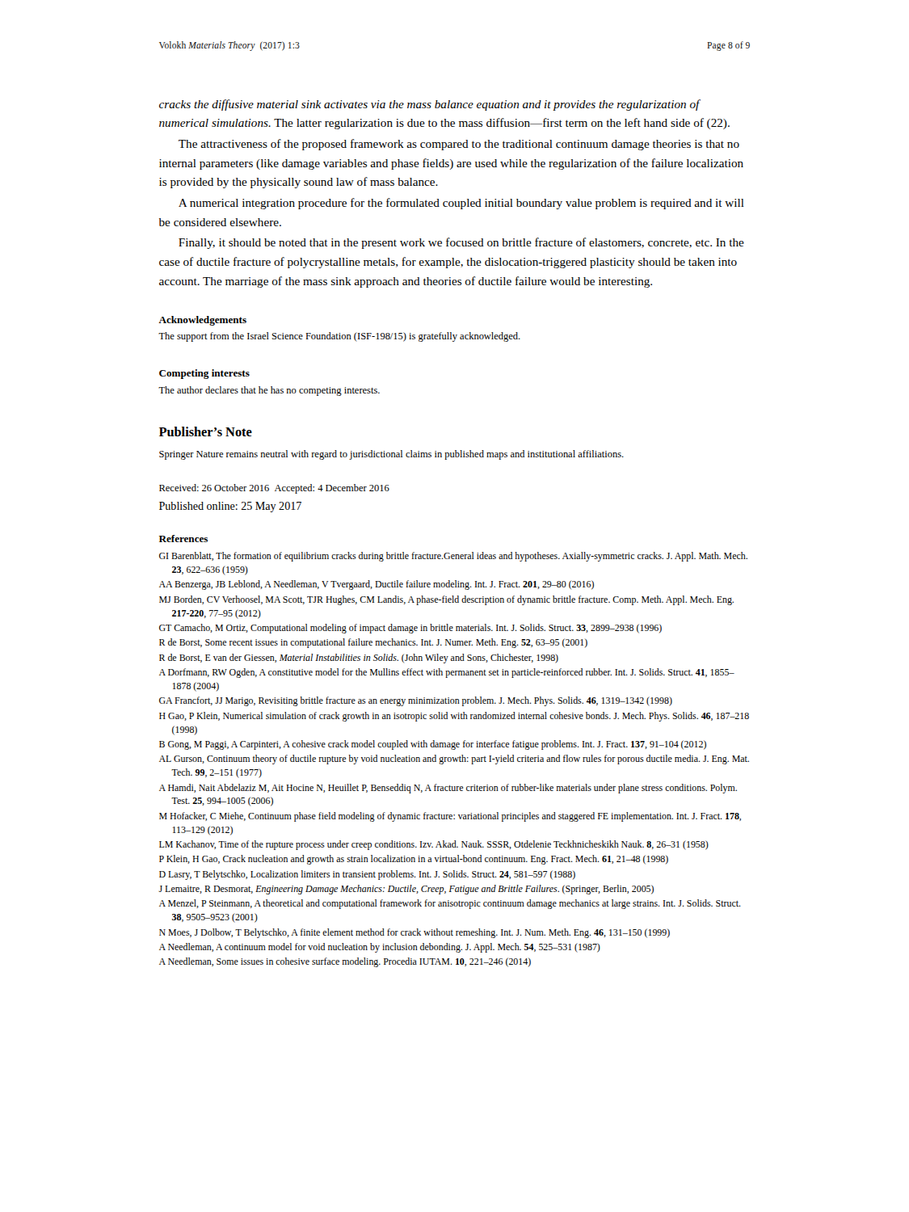Volokh Materials Theory (2017) 1:3
Page 8 of 9
cracks the diffusive material sink activates via the mass balance equation and it provides the regularization of numerical simulations. The latter regularization is due to the mass diffusion—first term on the left hand side of (22).
The attractiveness of the proposed framework as compared to the traditional continuum damage theories is that no internal parameters (like damage variables and phase fields) are used while the regularization of the failure localization is provided by the physically sound law of mass balance.
A numerical integration procedure for the formulated coupled initial boundary value problem is required and it will be considered elsewhere.
Finally, it should be noted that in the present work we focused on brittle fracture of elastomers, concrete, etc. In the case of ductile fracture of polycrystalline metals, for example, the dislocation-triggered plasticity should be taken into account. The marriage of the mass sink approach and theories of ductile failure would be interesting.
Acknowledgements
The support from the Israel Science Foundation (ISF-198/15) is gratefully acknowledged.
Competing interests
The author declares that he has no competing interests.
Publisher’s Note
Springer Nature remains neutral with regard to jurisdictional claims in published maps and institutional affiliations.
Received: 26 October 2016 Accepted: 4 December 2016
Published online: 25 May 2017
References
GI Barenblatt, The formation of equilibrium cracks during brittle fracture.General ideas and hypotheses. Axially-symmetric cracks. J. Appl. Math. Mech. 23, 622–636 (1959)
AA Benzerga, JB Leblond, A Needleman, V Tvergaard, Ductile failure modeling. Int. J. Fract. 201, 29–80 (2016)
MJ Borden, CV Verhoosel, MA Scott, TJR Hughes, CM Landis, A phase-field description of dynamic brittle fracture. Comp. Meth. Appl. Mech. Eng. 217-220, 77–95 (2012)
GT Camacho, M Ortiz, Computational modeling of impact damage in brittle materials. Int. J. Solids. Struct. 33, 2899–2938 (1996)
R de Borst, Some recent issues in computational failure mechanics. Int. J. Numer. Meth. Eng. 52, 63–95 (2001)
R de Borst, E van der Giessen, Material Instabilities in Solids. (John Wiley and Sons, Chichester, 1998)
A Dorfmann, RW Ogden, A constitutive model for the Mullins effect with permanent set in particle-reinforced rubber. Int. J. Solids. Struct. 41, 1855–1878 (2004)
GA Francfort, JJ Marigo, Revisiting brittle fracture as an energy minimization problem. J. Mech. Phys. Solids. 46, 1319–1342 (1998)
H Gao, P Klein, Numerical simulation of crack growth in an isotropic solid with randomized internal cohesive bonds. J. Mech. Phys. Solids. 46, 187–218 (1998)
B Gong, M Paggi, A Carpinteri, A cohesive crack model coupled with damage for interface fatigue problems. Int. J. Fract. 137, 91–104 (2012)
AL Gurson, Continuum theory of ductile rupture by void nucleation and growth: part I-yield criteria and flow rules for porous ductile media. J. Eng. Mat. Tech. 99, 2–151 (1977)
A Hamdi, Nait Abdelaziz M, Ait Hocine N, Heuillet P, Benseddiq N, A fracture criterion of rubber-like materials under plane stress conditions. Polym. Test. 25, 994–1005 (2006)
M Hofacker, C Miehe, Continuum phase field modeling of dynamic fracture: variational principles and staggered FE implementation. Int. J. Fract. 178, 113–129 (2012)
LM Kachanov, Time of the rupture process under creep conditions. Izv. Akad. Nauk. SSSR, Otdelenie Teckhnicheskikh Nauk. 8, 26–31 (1958)
P Klein, H Gao, Crack nucleation and growth as strain localization in a virtual-bond continuum. Eng. Fract. Mech. 61, 21–48 (1998)
D Lasry, T Belytschko, Localization limiters in transient problems. Int. J. Solids. Struct. 24, 581–597 (1988)
J Lemaitre, R Desmorat, Engineering Damage Mechanics: Ductile, Creep, Fatigue and Brittle Failures. (Springer, Berlin, 2005)
A Menzel, P Steinmann, A theoretical and computational framework for anisotropic continuum damage mechanics at large strains. Int. J. Solids. Struct. 38, 9505–9523 (2001)
N Moes, J Dolbow, T Belytschko, A finite element method for crack without remeshing. Int. J. Num. Meth. Eng. 46, 131–150 (1999)
A Needleman, A continuum model for void nucleation by inclusion debonding. J. Appl. Mech. 54, 525–531 (1987)
A Needleman, Some issues in cohesive surface modeling. Procedia IUTAM. 10, 221–246 (2014)